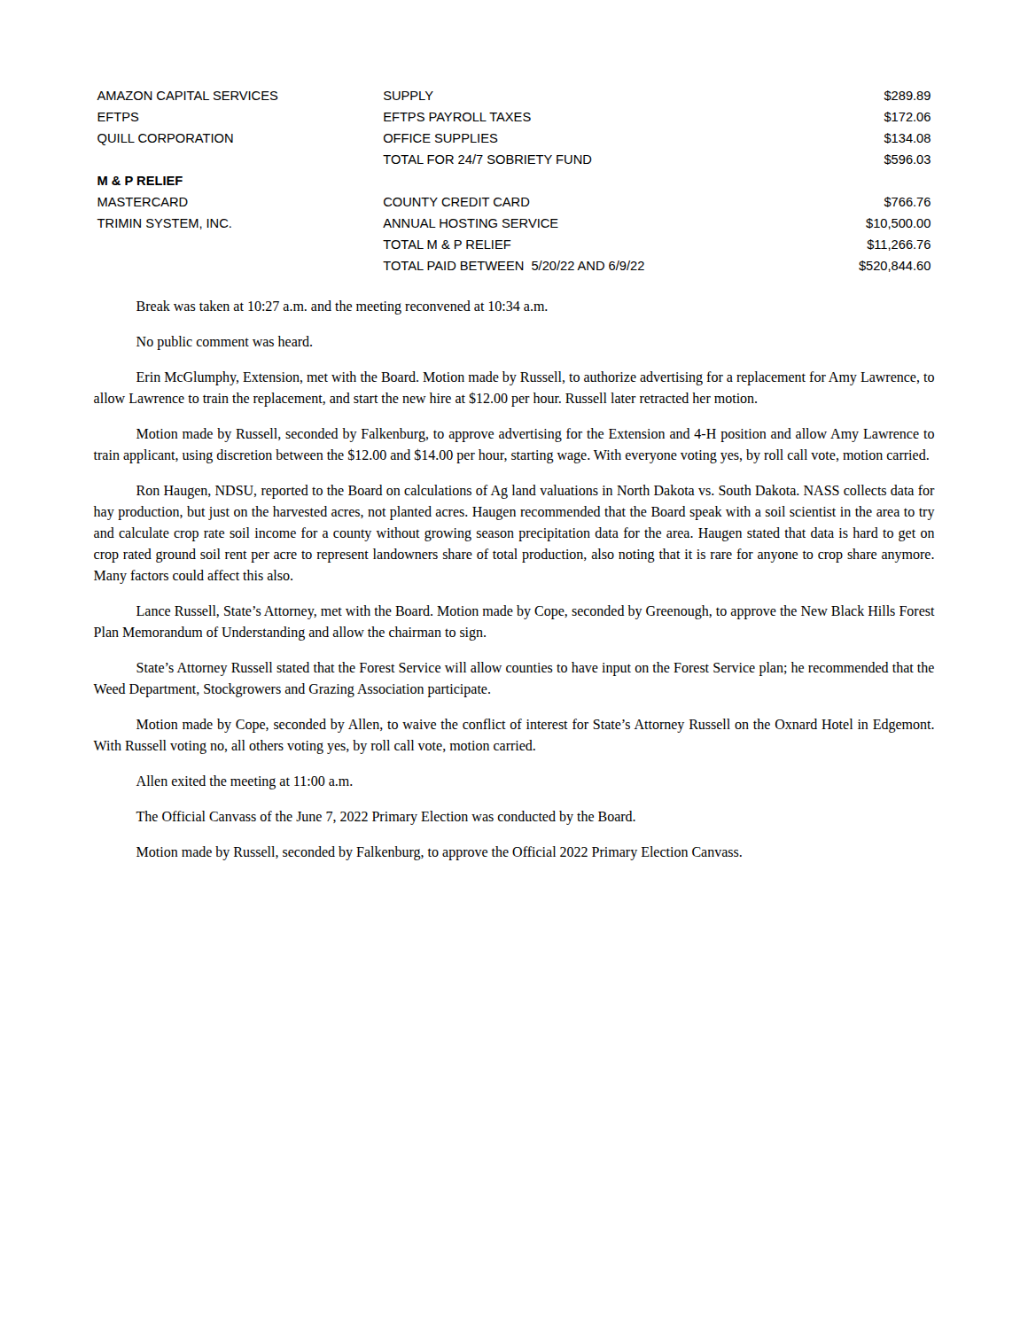| AMAZON CAPITAL SERVICES | SUPPLY | $289.89 |
| EFTPS | EFTPS PAYROLL TAXES | $172.06 |
| QUILL CORPORATION | OFFICE SUPPLIES | $134.08 |
| | TOTAL FOR 24/7 SOBRIETY FUND | $596.03 |
| M & P RELIEF |
| MASTERCARD | COUNTY CREDIT CARD | $766.76 |
| TRIMIN SYSTEM, INC. | ANNUAL HOSTING SERVICE | $10,500.00 |
| | TOTAL M & P RELIEF | $11,266.76 |
| | TOTAL PAID BETWEEN 5/20/22 AND 6/9/22 | $520,844.60 |
Break was taken at 10:27 a.m. and the meeting reconvened at 10:34 a.m.
No public comment was heard.
Erin McGlumphy, Extension, met with the Board. Motion made by Russell, to authorize advertising for a replacement for Amy Lawrence, to allow Lawrence to train the replacement, and start the new hire at $12.00 per hour. Russell later retracted her motion.
Motion made by Russell, seconded by Falkenburg, to approve advertising for the Extension and 4-H position and allow Amy Lawrence to train applicant, using discretion between the $12.00 and $14.00 per hour, starting wage. With everyone voting yes, by roll call vote, motion carried.
Ron Haugen, NDSU, reported to the Board on calculations of Ag land valuations in North Dakota vs. South Dakota. NASS collects data for hay production, but just on the harvested acres, not planted acres. Haugen recommended that the Board speak with a soil scientist in the area to try and calculate crop rate soil income for a county without growing season precipitation data for the area. Haugen stated that data is hard to get on crop rated ground soil rent per acre to represent landowners share of total production, also noting that it is rare for anyone to crop share anymore. Many factors could affect this also.
Lance Russell, State’s Attorney, met with the Board. Motion made by Cope, seconded by Greenough, to approve the New Black Hills Forest Plan Memorandum of Understanding and allow the chairman to sign.
State’s Attorney Russell stated that the Forest Service will allow counties to have input on the Forest Service plan; he recommended that the Weed Department, Stockgrowers and Grazing Association participate.
Motion made by Cope, seconded by Allen, to waive the conflict of interest for State’s Attorney Russell on the Oxnard Hotel in Edgemont. With Russell voting no, all others voting yes, by roll call vote, motion carried.
Allen exited the meeting at 11:00 a.m.
The Official Canvass of the June 7, 2022 Primary Election was conducted by the Board.
Motion made by Russell, seconded by Falkenburg, to approve the Official 2022 Primary Election Canvass.